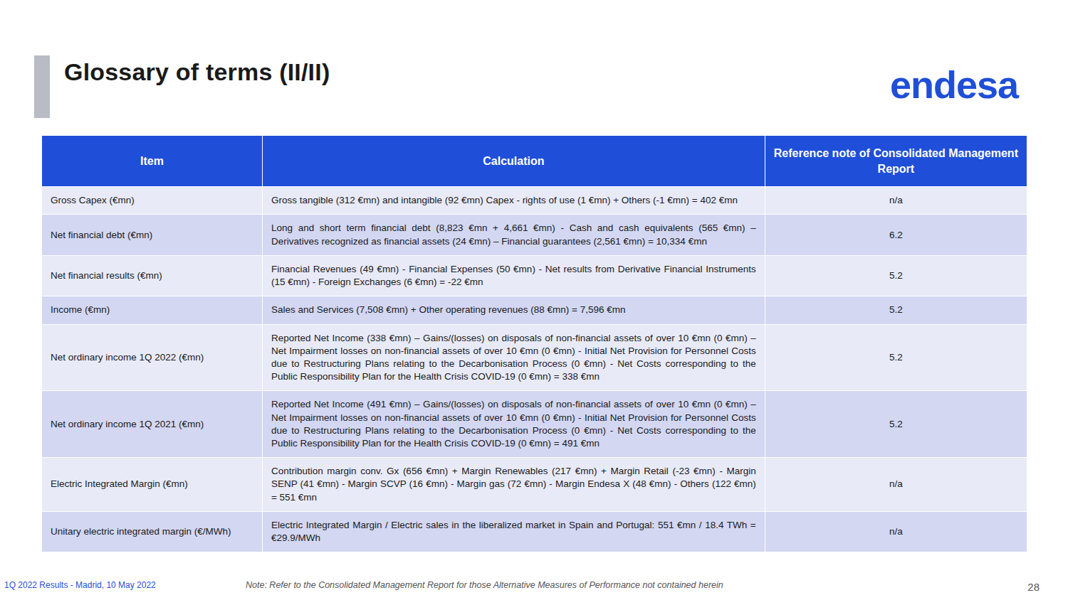Glossary of terms (II/II)
endesa
| Item | Calculation | Reference note of Consolidated Management Report |
| --- | --- | --- |
| Gross Capex (€mn) | Gross tangible (312 €mn) and intangible (92 €mn) Capex - rights of use (1 €mn) + Others (-1 €mn) = 402 €mn | n/a |
| Net financial debt (€mn) | Long and short term financial debt (8,823 €mn + 4,661 €mn) - Cash and cash equivalents (565 €mn) – Derivatives recognized as financial assets (24 €mn) – Financial guarantees (2,561 €mn) = 10,334 €mn | 6.2 |
| Net financial results (€mn) | Financial Revenues (49 €mn) - Financial Expenses (50 €mn) - Net results from Derivative Financial Instruments (15 €mn) - Foreign Exchanges (6 €mn) = -22 €mn | 5.2 |
| Income (€mn) | Sales and Services (7,508 €mn) + Other operating revenues (88 €mn) = 7,596 €mn | 5.2 |
| Net ordinary income 1Q 2022 (€mn) | Reported Net Income (338 €mn) – Gains/(losses) on disposals of non-financial assets of over 10 €mn (0 €mn) – Net Impairment losses on non-financial assets of over 10 €mn (0 €mn) - Initial Net Provision for Personnel Costs due to Restructuring Plans relating to the Decarbonisation Process (0 €mn) - Net Costs corresponding to the Public Responsibility Plan for the Health Crisis COVID-19 (0 €mn) = 338 €mn | 5.2 |
| Net ordinary income 1Q 2021 (€mn) | Reported Net Income (491 €mn) – Gains/(losses) on disposals of non-financial assets of over 10 €mn (0 €mn) – Net Impairment losses on non-financial assets of over 10 €mn (0 €mn) - Initial Net Provision for Personnel Costs due to Restructuring Plans relating to the Decarbonisation Process (0 €mn) - Net Costs corresponding to the Public Responsibility Plan for the Health Crisis COVID-19 (0 €mn) = 491 €mn | 5.2 |
| Electric Integrated Margin (€mn) | Contribution margin conv. Gx (656 €mn) + Margin Renewables (217 €mn) + Margin Retail (-23 €mn) - Margin SENP (41 €mn) - Margin SCVP (16 €mn) - Margin gas (72 €mn) - Margin Endesa X (48 €mn) - Others (122 €mn) = 551 €mn | n/a |
| Unitary electric integrated margin (€/MWh) | Electric Integrated Margin / Electric sales in the liberalized market in Spain and Portugal: 551 €mn / 18.4 TWh = €29.9/MWh | n/a |
1Q 2022 Results - Madrid, 10 May 2022
Note: Refer to the Consolidated Management Report for those Alternative Measures of Performance not contained herein
28